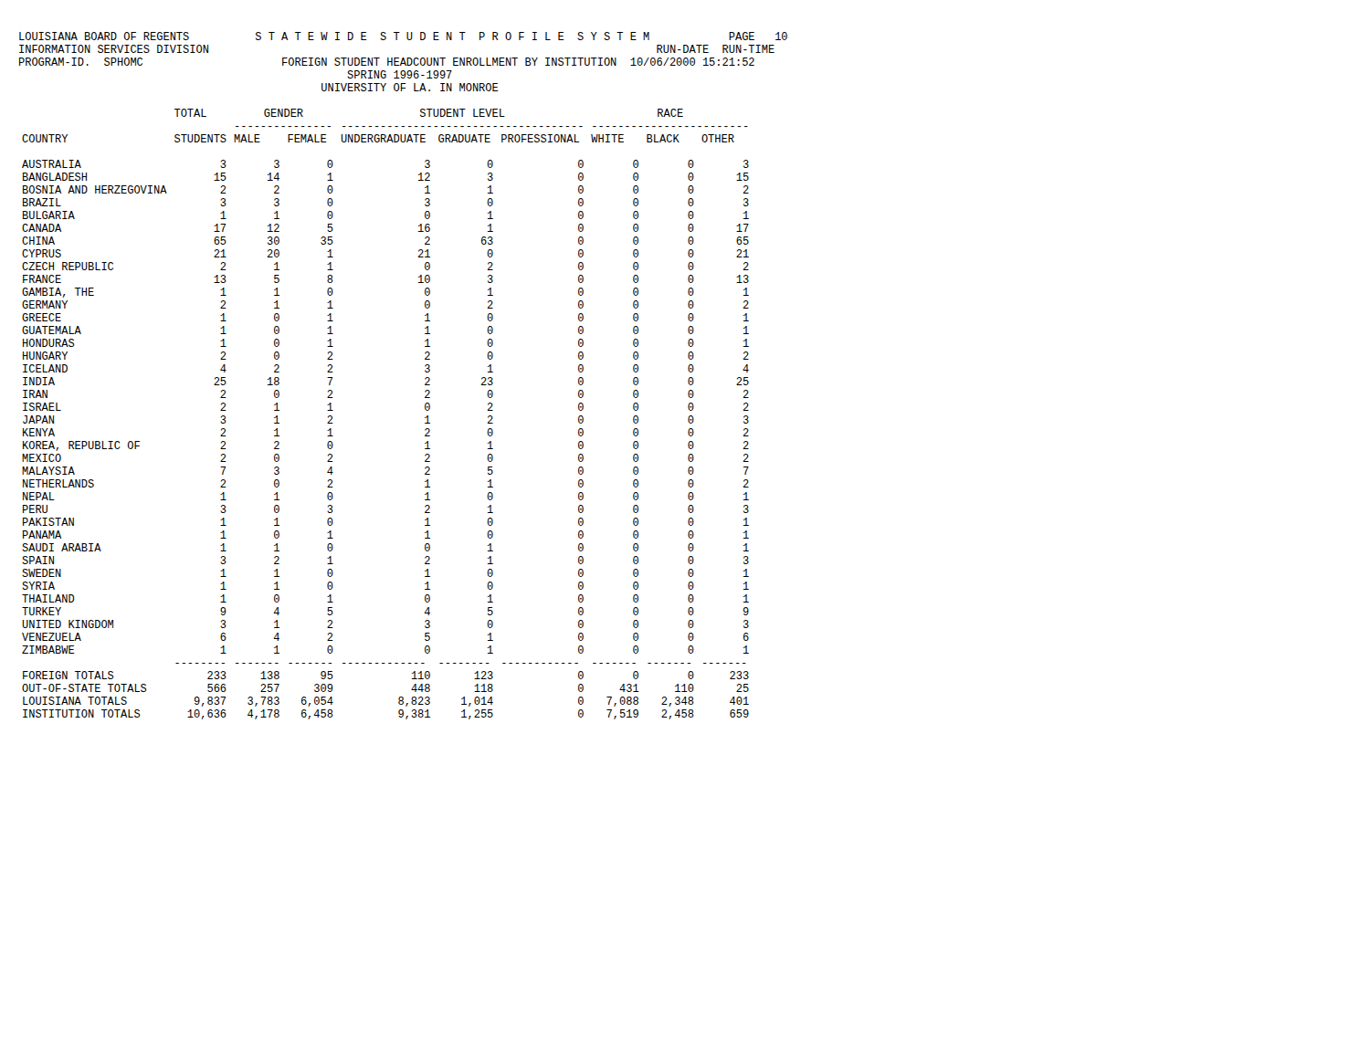LOUISIANA BOARD OF REGENTS S T A T E W I D E S T U D E N T P R O F I L E S Y S T E M PAGE 10 INFORMATION SERVICES DIVISION RUN-DATE RUN-TIME PROGRAM-ID. SPHOMC FOREIGN STUDENT HEADCOUNT ENROLLMENT BY INSTITUTION 10/06/2000 15:21:52 SPRING 1996-1997 UNIVERSITY OF LA. IN MONROE
| | TOTAL | GENDER | STUDENT LEVEL | RACE |
| | | --------------- | ------------------------------------- | ------------------------ |
| COUNTRY | STUDENTS | MALE | FEMALE | UNDERGRADUATE | GRADUATE | PROFESSIONAL | WHITE | BLACK | OTHER |
| AUSTRALIA | 3 | 3 | 0 | 3 | 0 | 0 | 0 | 0 | 3 |
| BANGLADESH | 15 | 14 | 1 | 12 | 3 | 0 | 0 | 0 | 15 |
| BOSNIA AND HERZEGOVINA | 2 | 2 | 0 | 1 | 1 | 0 | 0 | 0 | 2 |
| BRAZIL | 3 | 3 | 0 | 3 | 0 | 0 | 0 | 0 | 3 |
| BULGARIA | 1 | 1 | 0 | 0 | 1 | 0 | 0 | 0 | 1 |
| CANADA | 17 | 12 | 5 | 16 | 1 | 0 | 0 | 0 | 17 |
| CHINA | 65 | 30 | 35 | 2 | 63 | 0 | 0 | 0 | 65 |
| CYPRUS | 21 | 20 | 1 | 21 | 0 | 0 | 0 | 0 | 21 |
| CZECH REPUBLIC | 2 | 1 | 1 | 0 | 2 | 0 | 0 | 0 | 2 |
| FRANCE | 13 | 5 | 8 | 10 | 3 | 0 | 0 | 0 | 13 |
| GAMBIA, THE | 1 | 1 | 0 | 0 | 1 | 0 | 0 | 0 | 1 |
| GERMANY | 2 | 1 | 1 | 0 | 2 | 0 | 0 | 0 | 2 |
| GREECE | 1 | 0 | 1 | 1 | 0 | 0 | 0 | 0 | 1 |
| GUATEMALA | 1 | 0 | 1 | 1 | 0 | 0 | 0 | 0 | 1 |
| HONDURAS | 1 | 0 | 1 | 1 | 0 | 0 | 0 | 0 | 1 |
| HUNGARY | 2 | 0 | 2 | 2 | 0 | 0 | 0 | 0 | 2 |
| ICELAND | 4 | 2 | 2 | 3 | 1 | 0 | 0 | 0 | 4 |
| INDIA | 25 | 18 | 7 | 2 | 23 | 0 | 0 | 0 | 25 |
| IRAN | 2 | 0 | 2 | 2 | 0 | 0 | 0 | 0 | 2 |
| ISRAEL | 2 | 1 | 1 | 0 | 2 | 0 | 0 | 0 | 2 |
| JAPAN | 3 | 1 | 2 | 1 | 2 | 0 | 0 | 0 | 3 |
| KENYA | 2 | 1 | 1 | 2 | 0 | 0 | 0 | 0 | 2 |
| KOREA, REPUBLIC OF | 2 | 2 | 0 | 1 | 1 | 0 | 0 | 0 | 2 |
| MEXICO | 2 | 0 | 2 | 2 | 0 | 0 | 0 | 0 | 2 |
| MALAYSIA | 7 | 3 | 4 | 2 | 5 | 0 | 0 | 0 | 7 |
| NETHERLANDS | 2 | 0 | 2 | 1 | 1 | 0 | 0 | 0 | 2 |
| NEPAL | 1 | 1 | 0 | 1 | 0 | 0 | 0 | 0 | 1 |
| PERU | 3 | 0 | 3 | 2 | 1 | 0 | 0 | 0 | 3 |
| PAKISTAN | 1 | 1 | 0 | 1 | 0 | 0 | 0 | 0 | 1 |
| PANAMA | 1 | 0 | 1 | 1 | 0 | 0 | 0 | 0 | 1 |
| SAUDI ARABIA | 1 | 1 | 0 | 0 | 1 | 0 | 0 | 0 | 1 |
| SPAIN | 3 | 2 | 1 | 2 | 1 | 0 | 0 | 0 | 3 |
| SWEDEN | 1 | 1 | 0 | 1 | 0 | 0 | 0 | 0 | 1 |
| SYRIA | 1 | 1 | 0 | 1 | 0 | 0 | 0 | 0 | 1 |
| THAILAND | 1 | 0 | 1 | 0 | 1 | 0 | 0 | 0 | 1 |
| TURKEY | 9 | 4 | 5 | 4 | 5 | 0 | 0 | 0 | 9 |
| UNITED KINGDOM | 3 | 1 | 2 | 3 | 0 | 0 | 0 | 0 | 3 |
| VENEZUELA | 6 | 4 | 2 | 5 | 1 | 0 | 0 | 0 | 6 |
| ZIMBABWE | 1 | 1 | 0 | 0 | 1 | 0 | 0 | 0 | 1 |
| | -------- | ------- | ------- | ------------- | -------- | ------------ | ------- | ------- | ------- |
| FOREIGN TOTALS | 233 | 138 | 95 | 110 | 123 | 0 | 0 | 0 | 233 |
| OUT-OF-STATE TOTALS | 566 | 257 | 309 | 448 | 118 | 0 | 431 | 110 | 25 |
| LOUISIANA TOTALS | 9,837 | 3,783 | 6,054 | 8,823 | 1,014 | 0 | 7,088 | 2,348 | 401 |
| INSTITUTION TOTALS | 10,636 | 4,178 | 6,458 | 9,381 | 1,255 | 0 | 7,519 | 2,458 | 659 |